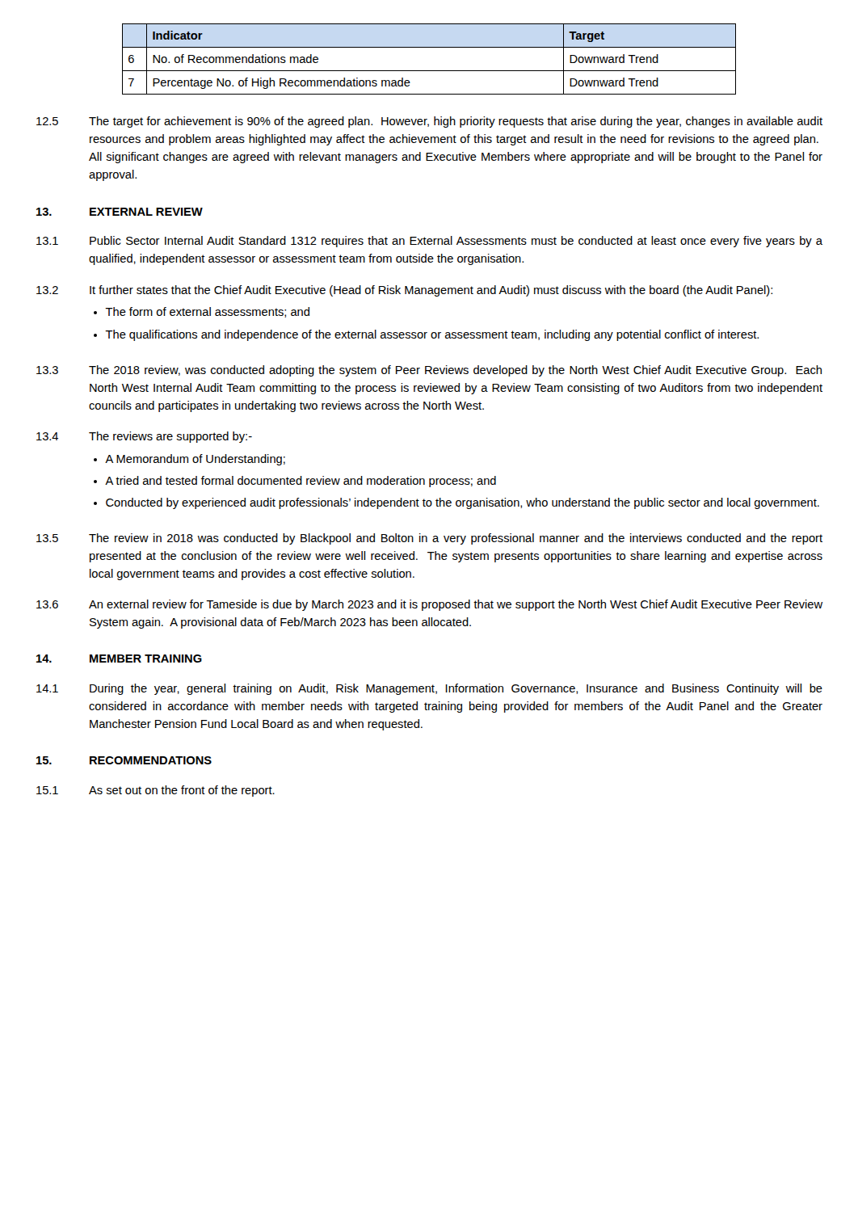| | Indicator | Target |
| --- | --- | --- |
| 6 | No. of Recommendations made | Downward Trend |
| 7 | Percentage No. of High Recommendations made | Downward Trend |
12.5
The target for achievement is 90% of the agreed plan. However, high priority requests that arise during the year, changes in available audit resources and problem areas highlighted may affect the achievement of this target and result in the need for revisions to the agreed plan. All significant changes are agreed with relevant managers and Executive Members where appropriate and will be brought to the Panel for approval.
13. EXTERNAL REVIEW
13.1
Public Sector Internal Audit Standard 1312 requires that an External Assessments must be conducted at least once every five years by a qualified, independent assessor or assessment team from outside the organisation.
13.2
It further states that the Chief Audit Executive (Head of Risk Management and Audit) must discuss with the board (the Audit Panel):
The form of external assessments; and
The qualifications and independence of the external assessor or assessment team, including any potential conflict of interest.
13.3
The 2018 review, was conducted adopting the system of Peer Reviews developed by the North West Chief Audit Executive Group. Each North West Internal Audit Team committing to the process is reviewed by a Review Team consisting of two Auditors from two independent councils and participates in undertaking two reviews across the North West.
13.4
The reviews are supported by:-
A Memorandum of Understanding;
A tried and tested formal documented review and moderation process; and
Conducted by experienced audit professionals’ independent to the organisation, who understand the public sector and local government.
13.5
The review in 2018 was conducted by Blackpool and Bolton in a very professional manner and the interviews conducted and the report presented at the conclusion of the review were well received. The system presents opportunities to share learning and expertise across local government teams and provides a cost effective solution.
13.6
An external review for Tameside is due by March 2023 and it is proposed that we support the North West Chief Audit Executive Peer Review System again. A provisional data of Feb/March 2023 has been allocated.
14. MEMBER TRAINING
14.1
During the year, general training on Audit, Risk Management, Information Governance, Insurance and Business Continuity will be considered in accordance with member needs with targeted training being provided for members of the Audit Panel and the Greater Manchester Pension Fund Local Board as and when requested.
15. RECOMMENDATIONS
15.1
As set out on the front of the report.